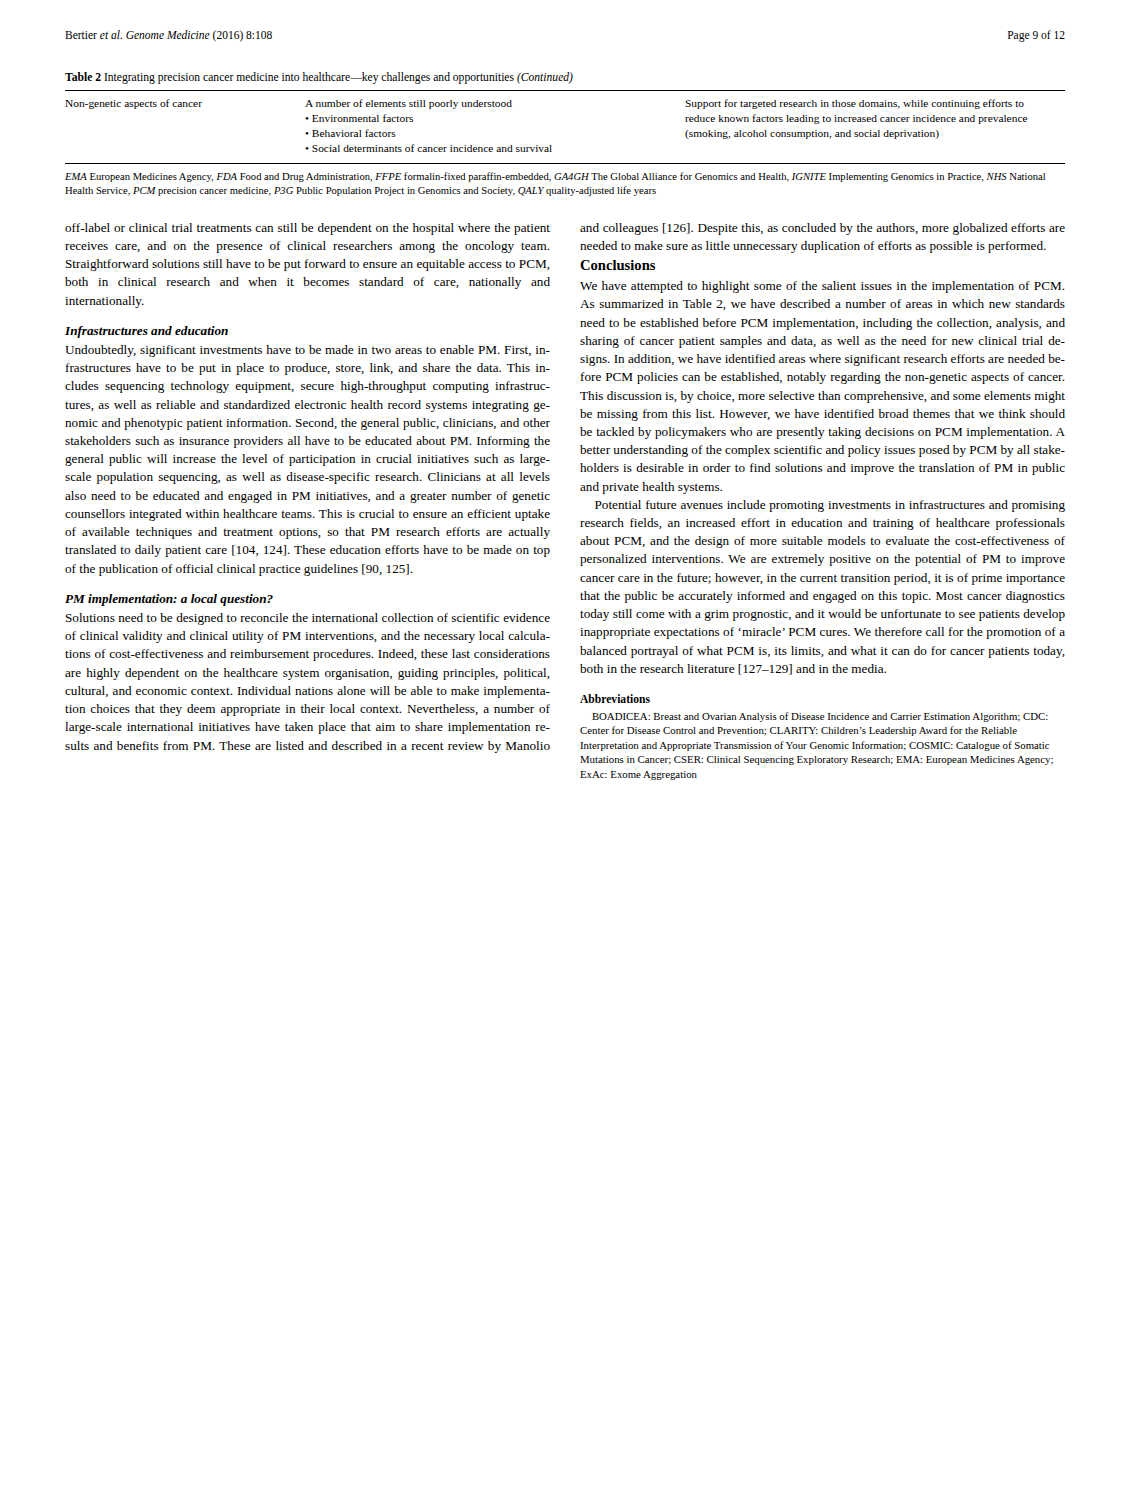Bertier et al. Genome Medicine (2016) 8:108
Page 9 of 12
Table 2 Integrating precision cancer medicine into healthcare—key challenges and opportunities (Continued)
| Non-genetic aspects of cancer | A number of elements still poorly understood Environmental factors Behavioral factors Social determinants of cancer incidence and survival | Support for targeted research in those domains, while continuing efforts to reduce known factors leading to increased cancer incidence and prevalence (smoking, alcohol consumption, and social deprivation) |
EMA European Medicines Agency, FDA Food and Drug Administration, FFPE formalin-fixed paraffin-embedded, GA4GH The Global Alliance for Genomics and Health, IGNITE Implementing Genomics in Practice, NHS National Health Service, PCM precision cancer medicine, P3G Public Population Project in Genomics and Society, QALY quality-adjusted life years
off-label or clinical trial treatments can still be dependent on the hospital where the patient receives care, and on the presence of clinical researchers among the oncology team. Straightforward solutions still have to be put forward to ensure an equitable access to PCM, both in clinical research and when it becomes standard of care, nationally and internationally.
Infrastructures and education
Undoubtedly, significant investments have to be made in two areas to enable PM. First, infrastructures have to be put in place to produce, store, link, and share the data. This includes sequencing technology equipment, secure high-throughput computing infrastructures, as well as reliable and standardized electronic health record systems integrating genomic and phenotypic patient information. Second, the general public, clinicians, and other stakeholders such as insurance providers all have to be educated about PM. Informing the general public will increase the level of participation in crucial initiatives such as large-scale population sequencing, as well as disease-specific research. Clinicians at all levels also need to be educated and engaged in PM initiatives, and a greater number of genetic counsellors integrated within healthcare teams. This is crucial to ensure an efficient uptake of available techniques and treatment options, so that PM research efforts are actually translated to daily patient care [104, 124]. These education efforts have to be made on top of the publication of official clinical practice guidelines [90, 125].
PM implementation: a local question?
Solutions need to be designed to reconcile the international collection of scientific evidence of clinical validity and clinical utility of PM interventions, and the necessary local calculations of cost-effectiveness and reimbursement procedures. Indeed, these last considerations are highly dependent on the healthcare system organisation, guiding principles, political, cultural, and economic context. Individual nations alone will be able to make implementation choices that they deem appropriate in their local context. Nevertheless, a number of large-scale international initiatives have taken place that aim to share implementation results and benefits from PM. These are listed and described in a recent review by Manolio and colleagues [126]. Despite this, as concluded by the authors, more globalized efforts are needed to make sure as little unnecessary duplication of efforts as possible is performed.
Conclusions
We have attempted to highlight some of the salient issues in the implementation of PCM. As summarized in Table 2, we have described a number of areas in which new standards need to be established before PCM implementation, including the collection, analysis, and sharing of cancer patient samples and data, as well as the need for new clinical trial designs. In addition, we have identified areas where significant research efforts are needed before PCM policies can be established, notably regarding the non-genetic aspects of cancer. This discussion is, by choice, more selective than comprehensive, and some elements might be missing from this list. However, we have identified broad themes that we think should be tackled by policymakers who are presently taking decisions on PCM implementation. A better understanding of the complex scientific and policy issues posed by PCM by all stakeholders is desirable in order to find solutions and improve the translation of PM in public and private health systems.
Potential future avenues include promoting investments in infrastructures and promising research fields, an increased effort in education and training of healthcare professionals about PCM, and the design of more suitable models to evaluate the cost-effectiveness of personalized interventions. We are extremely positive on the potential of PM to improve cancer care in the future; however, in the current transition period, it is of prime importance that the public be accurately informed and engaged on this topic. Most cancer diagnostics today still come with a grim prognostic, and it would be unfortunate to see patients develop inappropriate expectations of ‘miracle’ PCM cures. We therefore call for the promotion of a balanced portrayal of what PCM is, its limits, and what it can do for cancer patients today, both in the research literature [127–129] and in the media.
Abbreviations
BOADICEA: Breast and Ovarian Analysis of Disease Incidence and Carrier Estimation Algorithm; CDC: Center for Disease Control and Prevention; CLARITY: Children’s Leadership Award for the Reliable Interpretation and Appropriate Transmission of Your Genomic Information; COSMIC: Catalogue of Somatic Mutations in Cancer; CSER: Clinical Sequencing Exploratory Research; EMA: European Medicines Agency; ExAc: Exome Aggregation